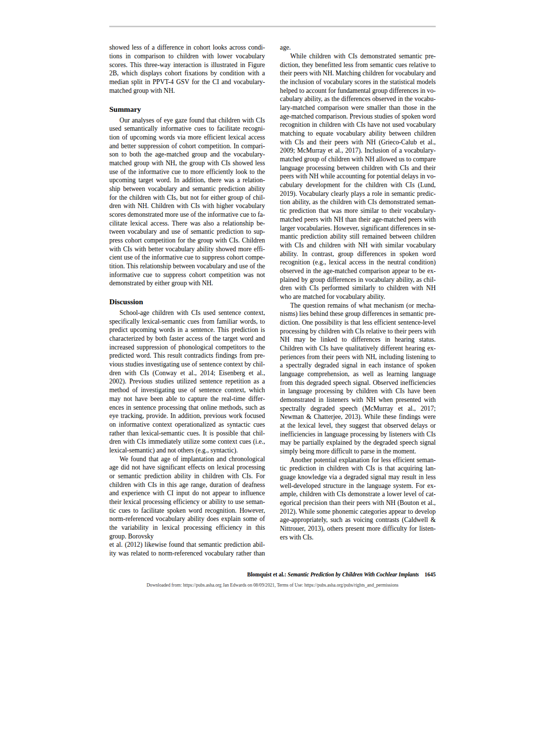showed less of a difference in cohort looks across conditions in comparison to children with lower vocabulary scores. This three-way interaction is illustrated in Figure 2B, which displays cohort fixations by condition with a median split in PPVT-4 GSV for the CI and vocabulary-matched group with NH.
Summary
Our analyses of eye gaze found that children with CIs used semantically informative cues to facilitate recognition of upcoming words via more efficient lexical access and better suppression of cohort competition. In comparison to both the age-matched group and the vocabulary-matched group with NH, the group with CIs showed less use of the informative cue to more efficiently look to the upcoming target word. In addition, there was a relationship between vocabulary and semantic prediction ability for the children with CIs, but not for either group of children with NH. Children with CIs with higher vocabulary scores demonstrated more use of the informative cue to facilitate lexical access. There was also a relationship between vocabulary and use of semantic prediction to suppress cohort competition for the group with CIs. Children with CIs with better vocabulary ability showed more efficient use of the informative cue to suppress cohort competition. This relationship between vocabulary and use of the informative cue to suppress cohort competition was not demonstrated by either group with NH.
Discussion
School-age children with CIs used sentence context, specifically lexical-semantic cues from familiar words, to predict upcoming words in a sentence. This prediction is characterized by both faster access of the target word and increased suppression of phonological competitors to the predicted word. This result contradicts findings from previous studies investigating use of sentence context by children with CIs (Conway et al., 2014; Eisenberg et al., 2002). Previous studies utilized sentence repetition as a method of investigating use of sentence context, which may not have been able to capture the real-time differences in sentence processing that online methods, such as eye tracking, provide. In addition, previous work focused on informative context operationalized as syntactic cues rather than lexical-semantic cues. It is possible that children with CIs immediately utilize some context cues (i.e., lexical-semantic) and not others (e.g., syntactic).
We found that age of implantation and chronological age did not have significant effects on lexical processing or semantic prediction ability in children with CIs. For children with CIs in this age range, duration of deafness and experience with CI input do not appear to influence their lexical processing efficiency or ability to use semantic cues to facilitate spoken word recognition. However, norm-referenced vocabulary ability does explain some of the variability in lexical processing efficiency in this group. Borovsky
et al. (2012) likewise found that semantic prediction ability was related to norm-referenced vocabulary rather than age.
While children with CIs demonstrated semantic prediction, they benefitted less from semantic cues relative to their peers with NH. Matching children for vocabulary and the inclusion of vocabulary scores in the statistical models helped to account for fundamental group differences in vocabulary ability, as the differences observed in the vocabulary-matched comparison were smaller than those in the age-matched comparison. Previous studies of spoken word recognition in children with CIs have not used vocabulary matching to equate vocabulary ability between children with CIs and their peers with NH (Grieco-Calub et al., 2009; McMurray et al., 2017). Inclusion of a vocabulary-matched group of children with NH allowed us to compare language processing between children with CIs and their peers with NH while accounting for potential delays in vocabulary development for the children with CIs (Lund, 2019). Vocabulary clearly plays a role in semantic prediction ability, as the children with CIs demonstrated semantic prediction that was more similar to their vocabulary-matched peers with NH than their age-matched peers with larger vocabularies. However, significant differences in semantic prediction ability still remained between children with CIs and children with NH with similar vocabulary ability. In contrast, group differences in spoken word recognition (e.g., lexical access in the neutral condition) observed in the age-matched comparison appear to be explained by group differences in vocabulary ability, as children with CIs performed similarly to children with NH who are matched for vocabulary ability.
The question remains of what mechanism (or mechanisms) lies behind these group differences in semantic prediction. One possibility is that less efficient sentence-level processing by children with CIs relative to their peers with NH may be linked to differences in hearing status. Children with CIs have qualitatively different hearing experiences from their peers with NH, including listening to a spectrally degraded signal in each instance of spoken language comprehension, as well as learning language from this degraded speech signal. Observed inefficiencies in language processing by children with CIs have been demonstrated in listeners with NH when presented with spectrally degraded speech (McMurray et al., 2017; Newman & Chatterjee, 2013). While these findings were at the lexical level, they suggest that observed delays or inefficiencies in language processing by listeners with CIs may be partially explained by the degraded speech signal simply being more difficult to parse in the moment.
Another potential explanation for less efficient semantic prediction in children with CIs is that acquiring language knowledge via a degraded signal may result in less well-developed structure in the language system. For example, children with CIs demonstrate a lower level of categorical precision than their peers with NH (Bouton et al., 2012). While some phonemic categories appear to develop age-appropriately, such as voicing contrasts (Caldwell & Nittrouer, 2013), others present more difficulty for listeners with CIs.
Blomquist et al.: Semantic Prediction by Children With Cochlear Implants 1645
Downloaded from: https://pubs.asha.org Jan Edwards on 08/09/2021, Terms of Use: https://pubs.asha.org/pubs/rights_and_permissions